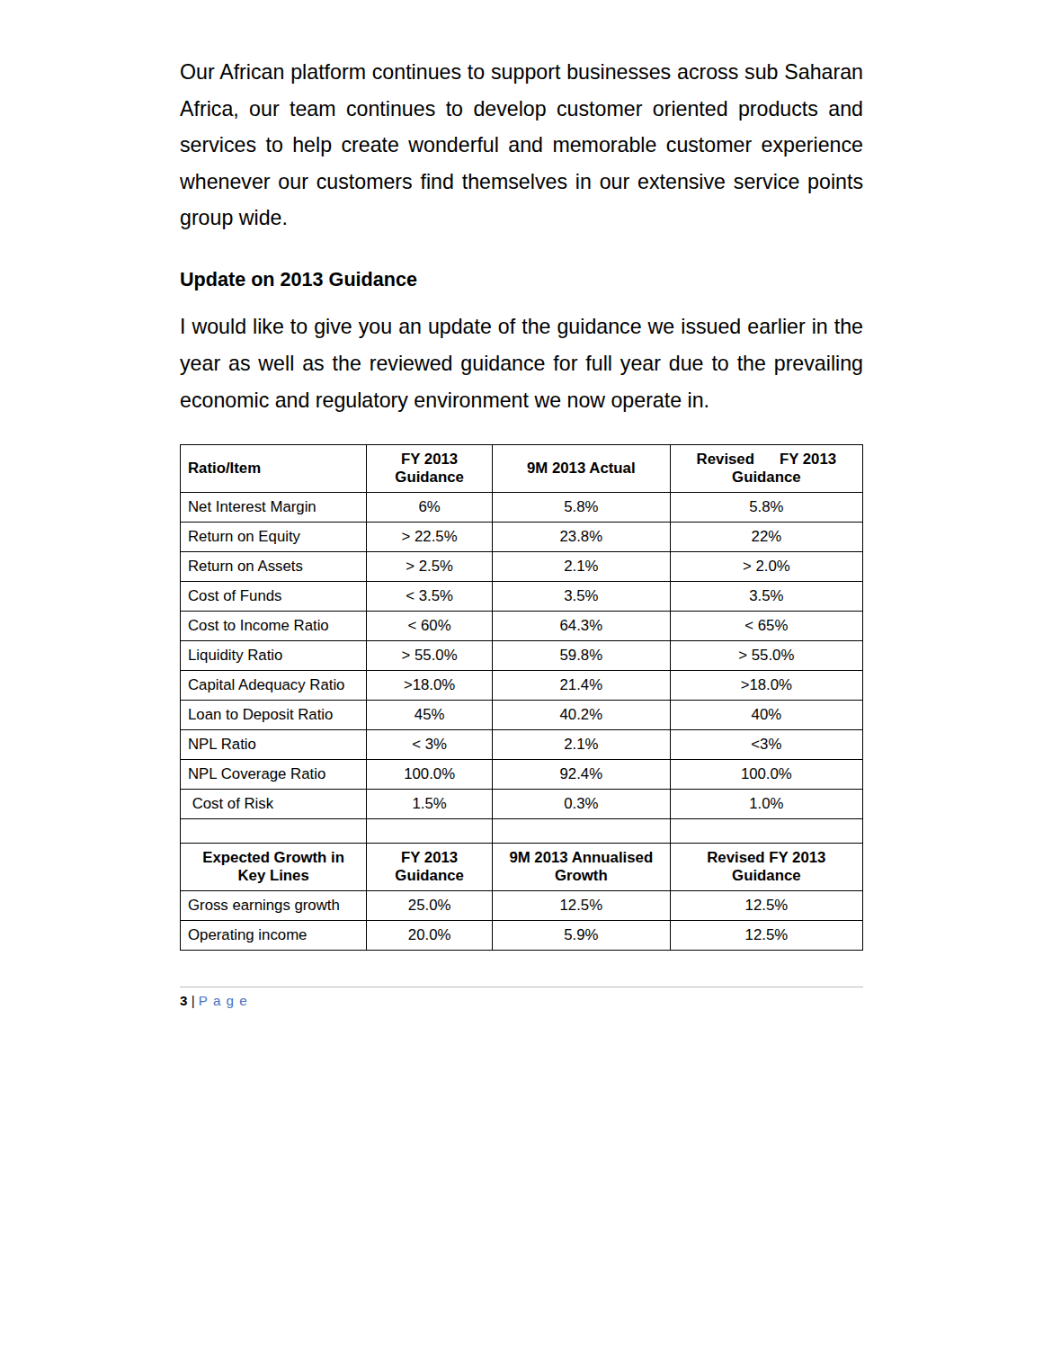Our African platform continues to support businesses across sub Saharan Africa, our team continues to develop customer oriented products and services to help create wonderful and memorable customer experience whenever our customers find themselves in our extensive service points group wide.
Update on 2013 Guidance
I would like to give you an update of the guidance we issued earlier in the year as well as the reviewed guidance for full year due to the prevailing economic and regulatory environment we now operate in.
| Ratio/Item | FY 2013 Guidance | 9M 2013 Actual | Revised FY 2013 Guidance |
| --- | --- | --- | --- |
| Net Interest Margin | 6% | 5.8% | 5.8% |
| Return on Equity | > 22.5% | 23.8% | 22% |
| Return on Assets | > 2.5% | 2.1% | > 2.0% |
| Cost of Funds | < 3.5% | 3.5% | 3.5% |
| Cost to Income Ratio | < 60% | 64.3% | < 65% |
| Liquidity Ratio | > 55.0% | 59.8% | > 55.0% |
| Capital Adequacy Ratio | >18.0% | 21.4% | >18.0% |
| Loan to Deposit Ratio | 45% | 40.2% | 40% |
| NPL Ratio | < 3% | 2.1% | <3% |
| NPL Coverage Ratio | 100.0% | 92.4% | 100.0% |
| Cost of Risk | 1.5% | 0.3% | 1.0% |
| Expected Growth in Key Lines | FY 2013 Guidance | 9M 2013 Annualised Growth | Revised FY 2013 Guidance |
| Gross earnings growth | 25.0% | 12.5% | 12.5% |
| Operating income | 20.0% | 5.9% | 12.5% |
3 | P a g e